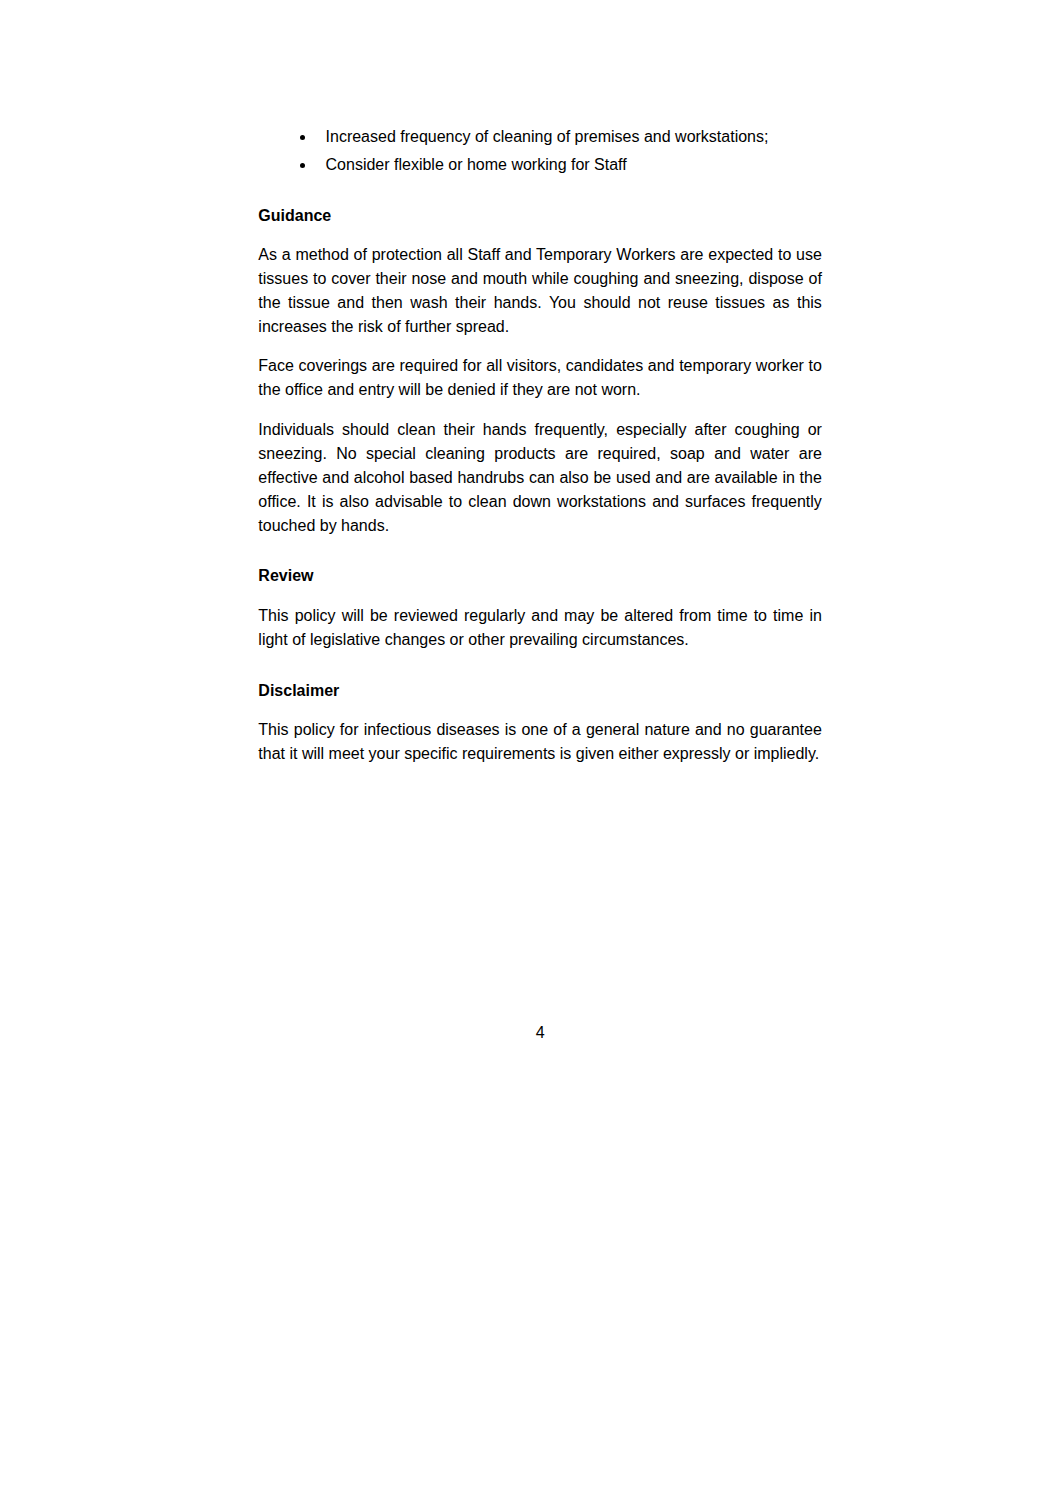Increased frequency of cleaning of premises and workstations;
Consider flexible or home working for Staff
Guidance
As a method of protection all Staff and Temporary Workers are expected to use tissues to cover their nose and mouth while coughing and sneezing, dispose of the tissue and then wash their hands. You should not reuse tissues as this increases the risk of further spread.
Face coverings are required for all visitors, candidates and temporary worker to the office and entry will be denied if they are not worn.
Individuals should clean their hands frequently, especially after coughing or sneezing. No special cleaning products are required, soap and water are effective and alcohol based handrubs can also be used and are available in the office. It is also advisable to clean down workstations and surfaces frequently touched by hands.
Review
This policy will be reviewed regularly and may be altered from time to time in light of legislative changes or other prevailing circumstances.
Disclaimer
This policy for infectious diseases is one of a general nature and no guarantee that it will meet your specific requirements is given either expressly or impliedly.
4